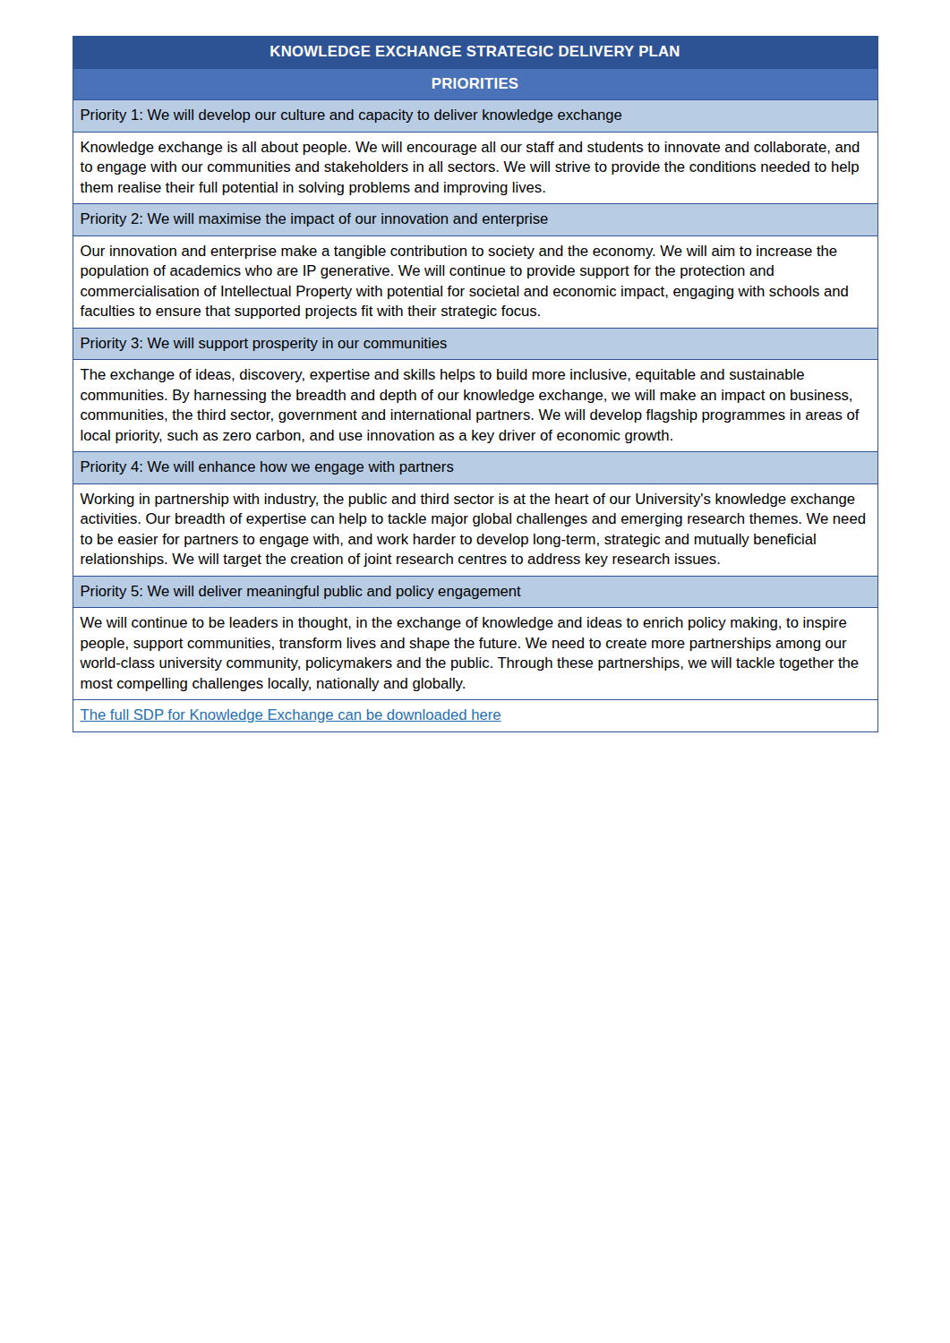| KNOWLEDGE EXCHANGE STRATEGIC DELIVERY PLAN |
| PRIORITIES |
| Priority 1: We will develop our culture and capacity to deliver knowledge exchange |
| Knowledge exchange is all about people. We will encourage all our staff and students to innovate and collaborate, and to engage with our communities and stakeholders in all sectors. We will strive to provide the conditions needed to help them realise their full potential in solving problems and improving lives. |
| Priority 2: We will maximise the impact of our innovation and enterprise |
| Our innovation and enterprise make a tangible contribution to society and the economy. We will aim to increase the population of academics who are IP generative. We will continue to provide support for the protection and commercialisation of Intellectual Property with potential for societal and economic impact, engaging with schools and faculties to ensure that supported projects fit with their strategic focus. |
| Priority 3: We will support prosperity in our communities |
| The exchange of ideas, discovery, expertise and skills helps to build more inclusive, equitable and sustainable communities. By harnessing the breadth and depth of our knowledge exchange, we will make an impact on business, communities, the third sector, government and international partners. We will develop flagship programmes in areas of local priority, such as zero carbon, and use innovation as a key driver of economic growth. |
| Priority 4: We will enhance how we engage with partners |
| Working in partnership with industry, the public and third sector is at the heart of our University's knowledge exchange activities. Our breadth of expertise can help to tackle major global challenges and emerging research themes. We need to be easier for partners to engage with, and work harder to develop long-term, strategic and mutually beneficial relationships. We will target the creation of joint research centres to address key research issues. |
| Priority 5: We will deliver meaningful public and policy engagement |
| We will continue to be leaders in thought, in the exchange of knowledge and ideas to enrich policy making, to inspire people, support communities, transform lives and shape the future. We need to create more partnerships among our world-class university community, policymakers and the public. Through these partnerships, we will tackle together the most compelling challenges locally, nationally and globally. |
| The full SDP for Knowledge Exchange can be downloaded here |